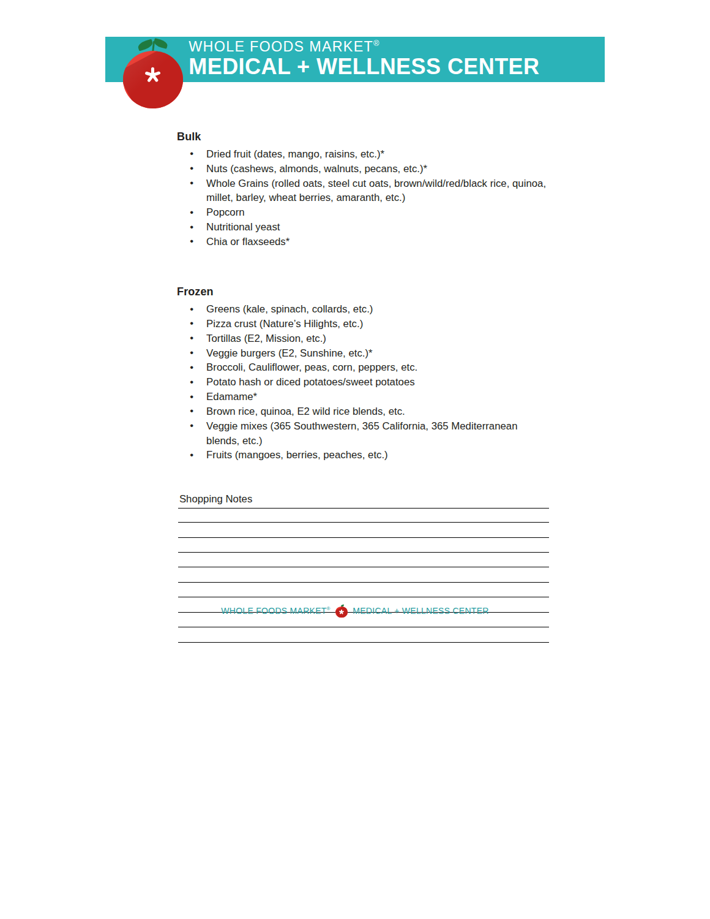WHOLE FOODS MARKET® MEDICAL + WELLNESS CENTER
Bulk
Dried fruit (dates, mango, raisins, etc.)*
Nuts (cashews, almonds, walnuts, pecans, etc.)*
Whole Grains (rolled oats, steel cut oats, brown/wild/red/black rice, quinoa,millet, barley, wheat berries, amaranth, etc.)
Popcorn
Nutritional yeast
Chia or flaxseeds*
Frozen
Greens (kale, spinach, collards, etc.)
Pizza crust (Nature’s Hilights, etc.)
Tortillas (E2, Mission, etc.)
Veggie burgers (E2, Sunshine, etc.)*
Broccoli, Cauliflower, peas, corn, peppers, etc.
Potato hash or diced potatoes/sweet potatoes
Edamame*
Brown rice, quinoa, E2 wild rice blends, etc.
Veggie mixes (365 Southwestern, 365 California, 365 Mediterranean blends, etc.)
Fruits (mangoes, berries, peaches, etc.)
Shopping Notes
WHOLE FOODS MARKET® MEDICAL + WELLNESS CENTER